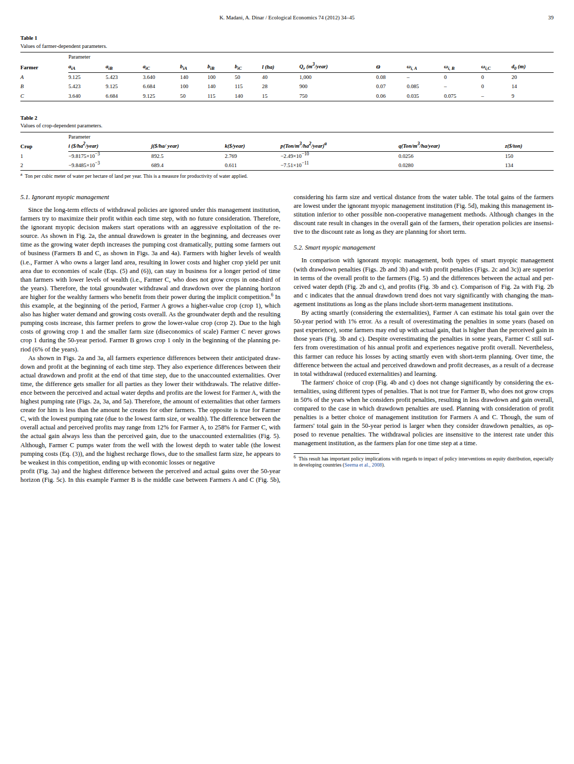K. Madani, A. Dinar / Ecological Economics 74 (2012) 34–45 39
Table 1
Values of farmer-dependent parameters.
| Farmer | Parameter |
| --- | --- |
| a iA | a iB | a iC | b iA | b iB | b iC | l (ha) | Q r (m 3 /year) | Θ | ω i, A | ω i, B | ω i,C | d 0 (m) |
| A | 9.125 | 5.423 | 3.640 | 140 | 100 | 50 | 40 | 1,000 | 0.08 | – | 0 | 0 | 20 |
| B | 5.423 | 9.125 | 6.684 | 100 | 140 | 115 | 28 | 900 | 0.07 | 0.085 | – | 0 | 14 |
| C | 3.640 | 6.684 | 9.125 | 50 | 115 | 140 | 15 | 750 | 0.06 | 0.035 | 0.075 | – | 9 |
Table 2
Values of crop-dependent parameters.
| Crop | Parameter |
| --- | --- |
| i ($/ha 2 /year) | j($/ha/ year) | k($/year) | p(Ton/m 3 /ha 2 /year) a | q(Ton/m 3 /ha/year) | z($/ton) |
| 1 | −9.8175×10 −3 | 892.5 | 2.769 | −2.49×10 −10 | 0.0256 | 150 |
| 2 | −9.8485×10 −3 | 689.4 | 0.611 | −7.51×10 −11 | 0.0280 | 134 |
a Ton per cubic meter of water per hectare of land per year. This is a measure for productivity of water applied.
5.1. Ignorant myopic management
Since the long-term effects of withdrawal policies are ignored under this management institution, farmers try to maximize their profit within each time step, with no future consideration. Therefore, the ignorant myopic decision makers start operations with an aggressive exploitation of the resource. As shown in Fig. 2a, the annual drawdown is greater in the beginning, and decreases over time as the growing water depth increases the pumping cost dramatically, putting some farmers out of business (Farmers B and C, as shown in Figs. 3a and 4a). Farmers with higher levels of wealth (i.e., Farmer A who owns a larger land area, resulting in lower costs and higher crop yield per unit area due to economies of scale (Eqs. (5) and (6)), can stay in business for a longer period of time than farmers with lower levels of wealth (i.e., Farmer C, who does not grow crops in one-third of the years). Therefore, the total groundwater withdrawal and drawdown over the planning horizon are higher for the wealthy farmers who benefit from their power during the implicit competition.6 In this example, at the beginning of the period, Farmer A grows a higher-value crop (crop 1), which also has higher water demand and growing costs overall. As the groundwater depth and the resulting pumping costs increase, this farmer prefers to grow the lower-value crop (crop 2). Due to the high costs of growing crop 1 and the smaller farm size (diseconomics of scale) Farmer C never grows crop 1 during the 50-year period. Farmer B grows crop 1 only in the beginning of the planning period (6% of the years).
As shown in Figs. 2a and 3a, all farmers experience differences between their anticipated drawdown and profit at the beginning of each time step. They also experience differences between their actual drawdown and profit at the end of that time step, due to the unaccounted externalities. Over time, the difference gets smaller for all parties as they lower their withdrawals. The relative difference between the perceived and actual water depths and profits are the lowest for Farmer A, with the highest pumping rate (Figs. 2a, 3a, and 5a). Therefore, the amount of externalities that other farmers create for him is less than the amount he creates for other farmers. The opposite is true for Farmer C, with the lowest pumping rate (due to the lowest farm size, or wealth). The difference between the overall actual and perceived profits may range from 12% for Farmer A, to 258% for Farmer C, with the actual gain always less than the perceived gain, due to the unaccounted externalities (Fig. 5). Although, Farmer C pumps water from the well with the lowest depth to water table (the lowest pumping costs (Eq. (3)), and the highest recharge flows, due to the smallest farm size, he appears to be weakest in this competition, ending up with economic losses or negative
profit (Fig. 3a) and the highest difference between the perceived and actual gains over the 50-year horizon (Fig. 5c). In this example Farmer B is the middle case between Farmers A and C (Fig. 5b), considering his farm size and vertical distance from the water table. The total gains of the farmers are lowest under the ignorant myopic management institution (Fig. 5d), making this management institution inferior to other possible non-cooperative management methods. Although changes in the discount rate result in changes in the overall gain of the farmers, their operation policies are insensitive to the discount rate as long as they are planning for short term.
5.2. Smart myopic management
In comparison with ignorant myopic management, both types of smart myopic management (with drawdown penalties (Figs. 2b and 3b) and with profit penalties (Figs. 2c and 3c)) are superior in terms of the overall profit to the farmers (Fig. 5) and the differences between the actual and perceived water depth (Fig. 2b and c), and profits (Fig. 3b and c). Comparison of Fig. 2a with Fig. 2b and c indicates that the annual drawdown trend does not vary significantly with changing the management institutions as long as the plans include short-term management institutions.
By acting smartly (considering the externalities), Farmer A can estimate his total gain over the 50-year period with 1% error. As a result of overestimating the penalties in some years (based on past experience), some farmers may end up with actual gain, that is higher than the perceived gain in those years (Fig. 3b and c). Despite overestimating the penalties in some years, Farmer C still suffers from overestimation of his annual profit and experiences negative profit overall. Nevertheless, this farmer can reduce his losses by acting smartly even with short-term planning. Over time, the difference between the actual and perceived drawdown and profit decreases, as a result of a decrease in total withdrawal (reduced externalities) and learning.
The farmers' choice of crop (Fig. 4b and c) does not change significantly by considering the externalities, using different types of penalties. That is not true for Farmer B, who does not grow crops in 50% of the years when he considers profit penalties, resulting in less drawdown and gain overall, compared to the case in which drawdown penalties are used. Planning with consideration of profit penalties is a better choice of management institution for Farmers A and C. Though, the sum of farmers' total gain in the 50-year period is larger when they consider drawdown penalties, as opposed to revenue penalties. The withdrawal policies are insensitive to the interest rate under this management institution, as the farmers plan for one time step at a time.
6 This result has important policy implications with regards to impact of policy interventions on equity distribution, especially in developing countries (Seema et al., 2008).